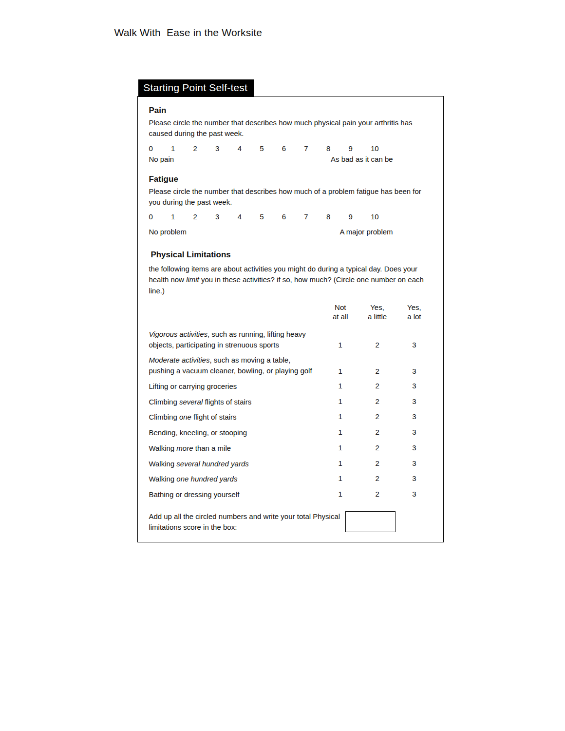Walk With Ease in the Worksite
Starting Point Self-test
Pain
Please circle the number that describes how much physical pain your arthritis has caused during the past week.
| 0 | 1 | 2 | 3 | 4 | 5 | 6 | 7 | 8 | 9 | 10 |
No pain As bad as it can be
Fatigue
Please circle the number that describes how much of a problem fatigue has been for you during the past week.
| 0 | 1 | 2 | 3 | 4 | 5 | 6 | 7 | 8 | 9 | 10 |
No problem A major problem
Physical Limitations
the following items are about activities you might do during a typical day. Does your health now limit you in these activities? if so, how much? (Circle one number on each line.)
| | Not at all | Yes, a little | Yes, a lot |
| --- | --- | --- | --- |
| Vigorous activities , such as running, lifting heavy objects, participating in strenuous sports | 1 | 2 | 3 |
| Moderate activities , such as moving a table, pushing a vacuum cleaner, bowling, or playing golf | 1 | 2 | 3 |
| Lifting or carrying groceries | 1 | 2 | 3 |
| Climbing several flights of stairs | 1 | 2 | 3 |
| Climbing one flight of stairs | 1 | 2 | 3 |
| Bending, kneeling, or stooping | 1 | 2 | 3 |
| Walking more than a mile | 1 | 2 | 3 |
| Walking several hundred yards | 1 | 2 | 3 |
| Walking one hundred yards | 1 | 2 | 3 |
| Bathing or dressing yourself | 1 | 2 | 3 |
Add up all the circled numbers and write your total Physical limitations score in the box: